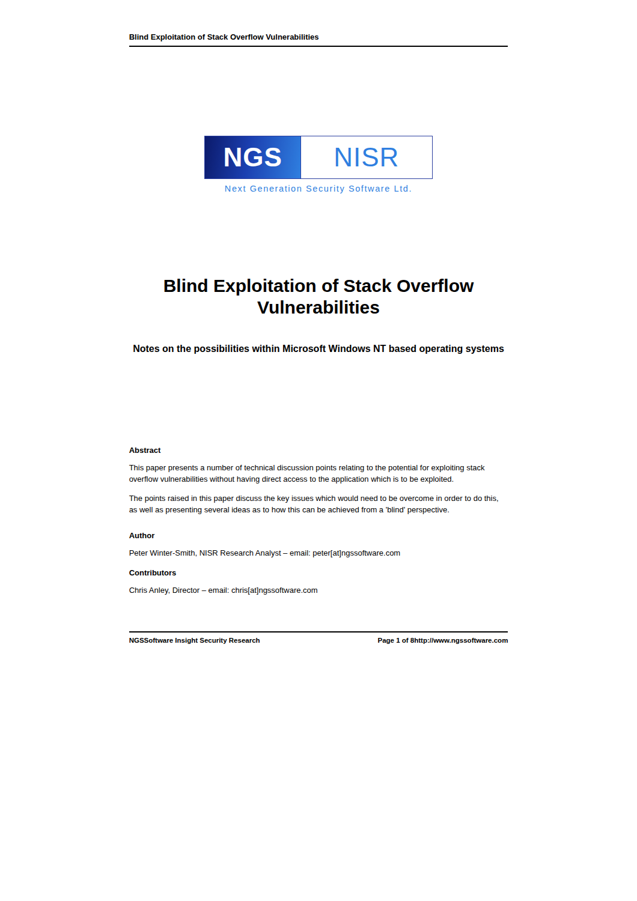Blind Exploitation of Stack Overflow Vulnerabilities
NGS
NISR
Next Generation Security Software Ltd.
Blind Exploitation of Stack Overflow Vulnerabilities
Notes on the possibilities within Microsoft Windows NT based operating systems
Abstract
This paper presents a number of technical discussion points relating to the potential for exploiting stack overflow vulnerabilities without having direct access to the application which is to be exploited.
The points raised in this paper discuss the key issues which would need to be overcome in order to do this, as well as presenting several ideas as to how this can be achieved from a 'blind' perspective.
Author
Peter Winter-Smith, NISR Research Analyst – email: peter[at]ngssoftware.com
Contributors
Chris Anley, Director – email: chris[at]ngssoftware.com
NGSSoftware Insight Security Research
Page 1 of 8
http://www.ngssoftware.com